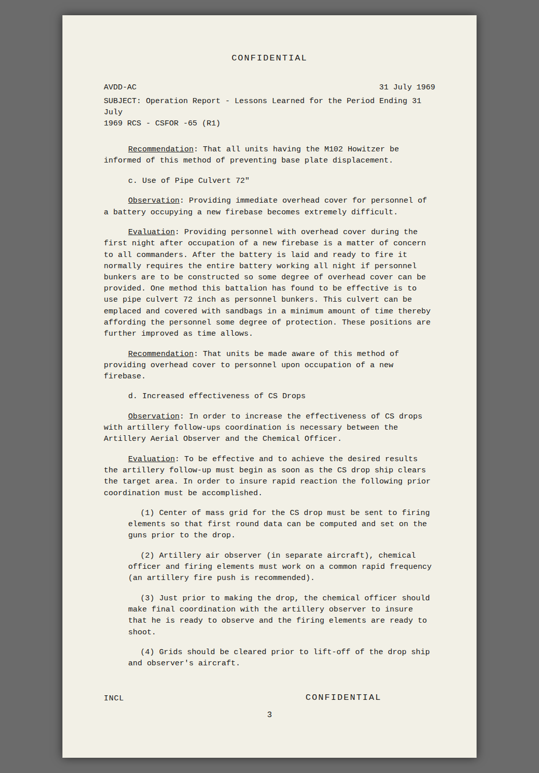CONFIDENTIAL
AVDD-AC
31 July 1969
SUBJECT: Operation Report - Lessons Learned for the Period Ending 31 July
1969 RCS - CSFOR -65 (R1)
Recommendation: That all units having the M102 Howitzer be informed of this method of preventing base plate displacement.
c. Use of Pipe Culvert 72"
Observation: Providing immediate overhead cover for personnel of a battery occupying a new firebase becomes extremely difficult.
Evaluation: Providing personnel with overhead cover during the first night after occupation of a new firebase is a matter of concern to all commanders. After the battery is laid and ready to fire it normally requires the entire battery working all night if personnel bunkers are to be constructed so some degree of overhead cover can be provided. One method this battalion has found to be effective is to use pipe culvert 72 inch as personnel bunkers. This culvert can be emplaced and covered with sandbags in a minimum amount of time thereby affording the personnel some degree of protection. These positions are further improved as time allows.
Recommendation: That units be made aware of this method of providing overhead cover to personnel upon occupation of a new firebase.
d. Increased effectiveness of CS Drops
Observation: In order to increase the effectiveness of CS drops with artillery follow-ups coordination is necessary between the Artillery Aerial Observer and the Chemical Officer.
Evaluation: To be effective and to achieve the desired results the artillery follow-up must begin as soon as the CS drop ship clears the target area. In order to insure rapid reaction the following prior coordination must be accomplished.
(1) Center of mass grid for the CS drop must be sent to firing elements so that first round data can be computed and set on the guns prior to the drop.
(2) Artillery air observer (in separate aircraft), chemical officer and firing elements must work on a common rapid frequency (an artillery fire push is recommended).
(3) Just prior to making the drop, the chemical officer should make final coordination with the artillery observer to insure that he is ready to observe and the firing elements are ready to shoot.
(4) Grids should be cleared prior to lift-off of the drop ship and observer's aircraft.
INCL
CONFIDENTIAL
3